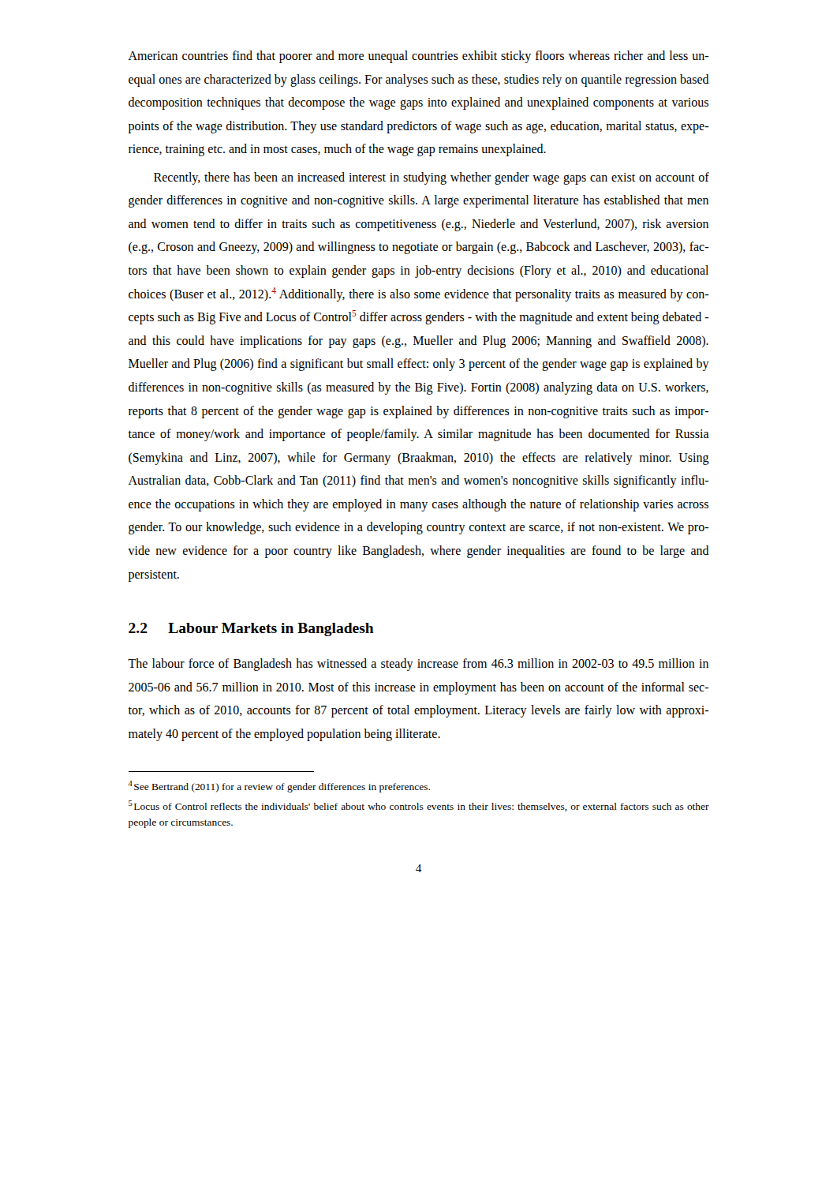American countries find that poorer and more unequal countries exhibit sticky floors whereas richer and less unequal ones are characterized by glass ceilings. For analyses such as these, studies rely on quantile regression based decomposition techniques that decompose the wage gaps into explained and unexplained components at various points of the wage distribution. They use standard predictors of wage such as age, education, marital status, experience, training etc. and in most cases, much of the wage gap remains unexplained.
Recently, there has been an increased interest in studying whether gender wage gaps can exist on account of gender differences in cognitive and non-cognitive skills. A large experimental literature has established that men and women tend to differ in traits such as competitiveness (e.g., Niederle and Vesterlund, 2007), risk aversion (e.g., Croson and Gneezy, 2009) and willingness to negotiate or bargain (e.g., Babcock and Laschever, 2003), factors that have been shown to explain gender gaps in job-entry decisions (Flory et al., 2010) and educational choices (Buser et al., 2012).4 Additionally, there is also some evidence that personality traits as measured by concepts such as Big Five and Locus of Control5 differ across genders - with the magnitude and extent being debated - and this could have implications for pay gaps (e.g., Mueller and Plug 2006; Manning and Swaffield 2008). Mueller and Plug (2006) find a significant but small effect: only 3 percent of the gender wage gap is explained by differences in non-cognitive skills (as measured by the Big Five). Fortin (2008) analyzing data on U.S. workers, reports that 8 percent of the gender wage gap is explained by differences in non-cognitive traits such as importance of money/work and importance of people/family. A similar magnitude has been documented for Russia (Semykina and Linz, 2007), while for Germany (Braakman, 2010) the effects are relatively minor. Using Australian data, Cobb-Clark and Tan (2011) find that men's and women's noncognitive skills significantly influence the occupations in which they are employed in many cases although the nature of relationship varies across gender. To our knowledge, such evidence in a developing country context are scarce, if not non-existent. We provide new evidence for a poor country like Bangladesh, where gender inequalities are found to be large and persistent.
2.2 Labour Markets in Bangladesh
The labour force of Bangladesh has witnessed a steady increase from 46.3 million in 2002-03 to 49.5 million in 2005-06 and 56.7 million in 2010. Most of this increase in employment has been on account of the informal sector, which as of 2010, accounts for 87 percent of total employment. Literacy levels are fairly low with approximately 40 percent of the employed population being illiterate.
4 See Bertrand (2011) for a review of gender differences in preferences.
5 Locus of Control reflects the individuals' belief about who controls events in their lives: themselves, or external factors such as other people or circumstances.
4